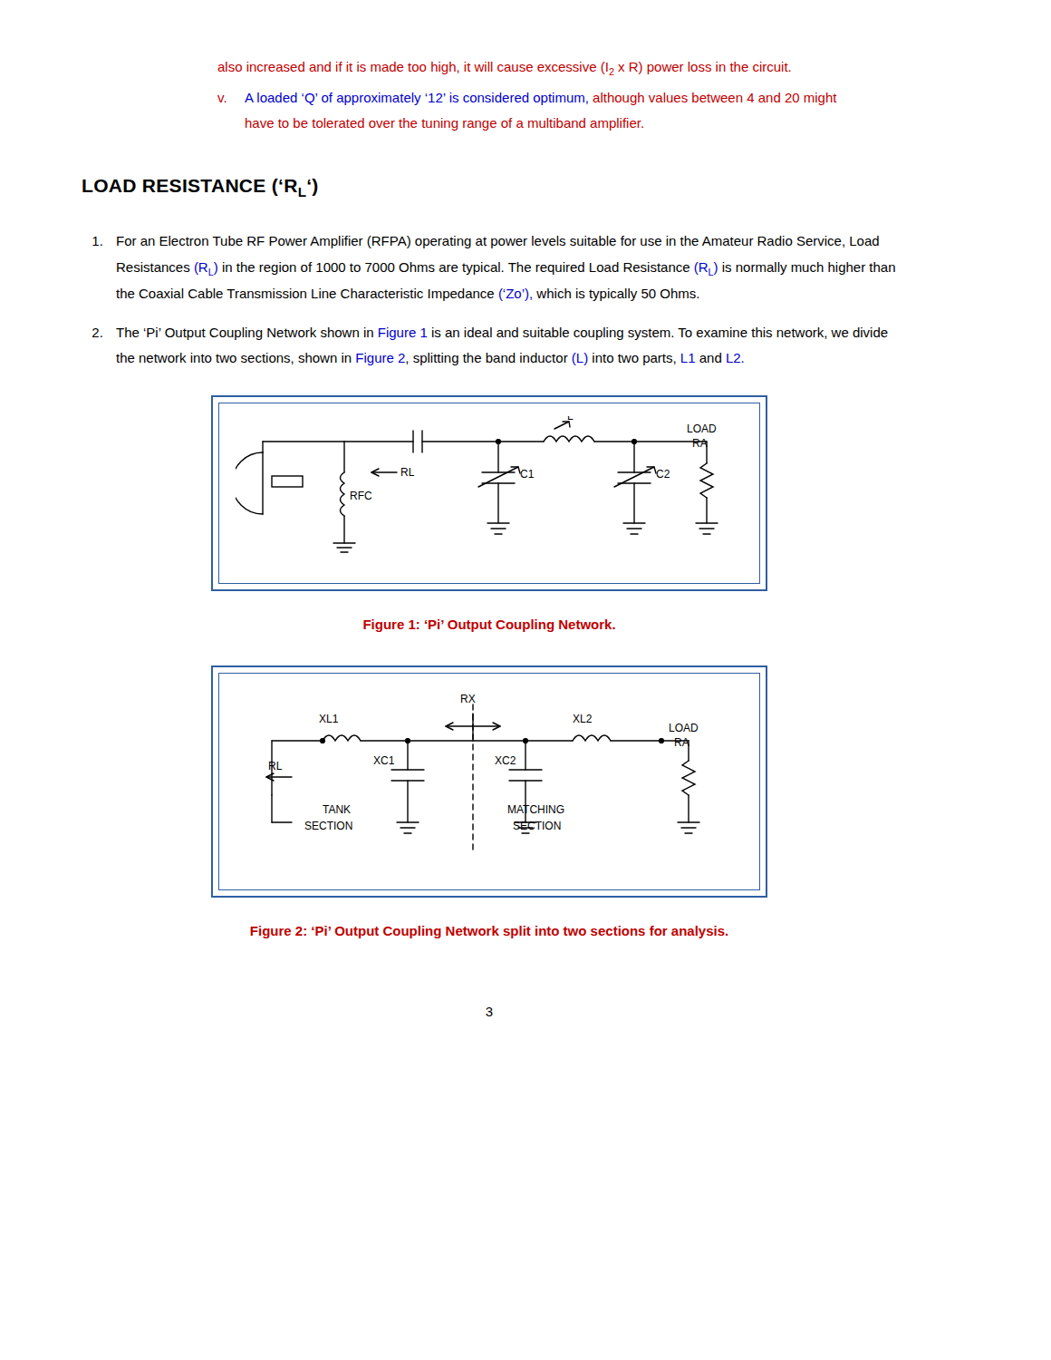also increased and if it is made too high, it will cause excessive (I2 x R) power loss in the circuit.
v.
A loaded ‘Q’ of approximately ‘12’ is considered optimum, although values between 4 and 20 might have to be tolerated over the tuning range of a multiband amplifier.
LOAD RESISTANCE (‘RL‘)
For an Electron Tube RF Power Amplifier (RFPA) operating at power levels suitable for use in the Amateur Radio Service, Load Resistances (RL) in the region of 1000 to 7000 Ohms are typical. The required Load Resistance (RL) is normally much higher than the Coaxial Cable Transmission Line Characteristic Impedance (‘Zo’), which is typically 50 Ohms.
The ‘Pi’ Output Coupling Network shown in Figure 1 is an ideal and suitable coupling system. To examine this network, we divide the network into two sections, shown in Figure 2, splitting the band inductor (L) into two parts, L1 and L2.
L RL RFC C1 C2 LOAD RA
Figure 1: ‘Pi’ Output Coupling Network.
XL1 RX XL2 RL XC1 XC2 LOAD RA TANK SECTION MATCHING SECTION
Figure 2: ‘Pi’ Output Coupling Network split into two sections for analysis.
3